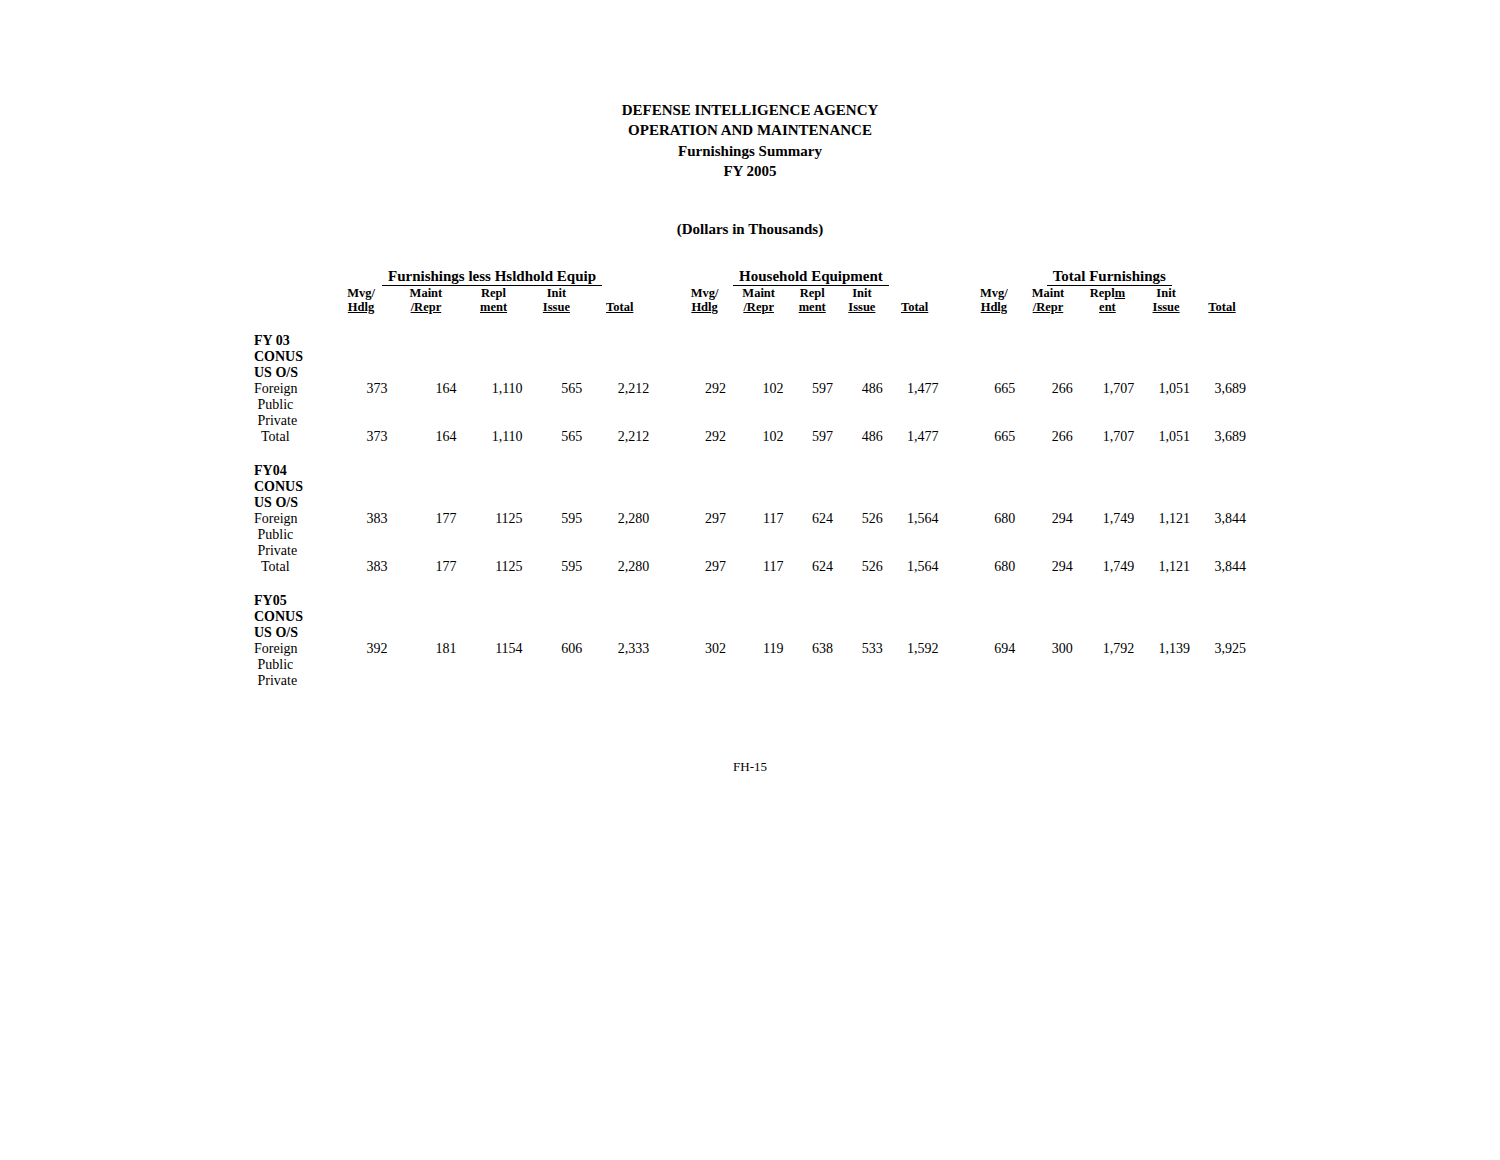DEFENSE INTELLIGENCE AGENCY
OPERATION AND MAINTENANCE
Furnishings Summary
FY 2005
(Dollars in Thousands)
| | Furnishings less Hsldhold Equip | | Household Equipment | | Total Furnishings |
| | Mvg/ Hdlg | Maint /Repr | Repl ment | Init Issue | Total | | Mvg/ Hdlg | Maint /Repr | Repl ment | Init Issue | Total | | Mvg/ Hdlg | Maint /Repr | Repl m ent | Init Issue | Total |
| FY 03 | |
| CONUS | |
| US O/S | |
| Foreign | 373 | 164 | 1,110 | 565 | 2,212 | | 292 | 102 | 597 | 486 | 1,477 | | 665 | 266 | 1,707 | 1,051 | 3,689 |
| Public | |
| Private | |
| Total | 373 | 164 | 1,110 | 565 | 2,212 | | 292 | 102 | 597 | 486 | 1,477 | | 665 | 266 | 1,707 | 1,051 | 3,689 |
| FY04 | |
| CONUS | |
| US O/S | |
| Foreign | 383 | 177 | 1125 | 595 | 2,280 | | 297 | 117 | 624 | 526 | 1,564 | | 680 | 294 | 1,749 | 1,121 | 3,844 |
| Public | |
| Private | |
| Total | 383 | 177 | 1125 | 595 | 2,280 | | 297 | 117 | 624 | 526 | 1,564 | | 680 | 294 | 1,749 | 1,121 | 3,844 |
| FY05 | |
| CONUS | |
| US O/S | |
| Foreign | 392 | 181 | 1154 | 606 | 2,333 | | 302 | 119 | 638 | 533 | 1,592 | | 694 | 300 | 1,792 | 1,139 | 3,925 |
| Public | |
| Private | |
FH-15